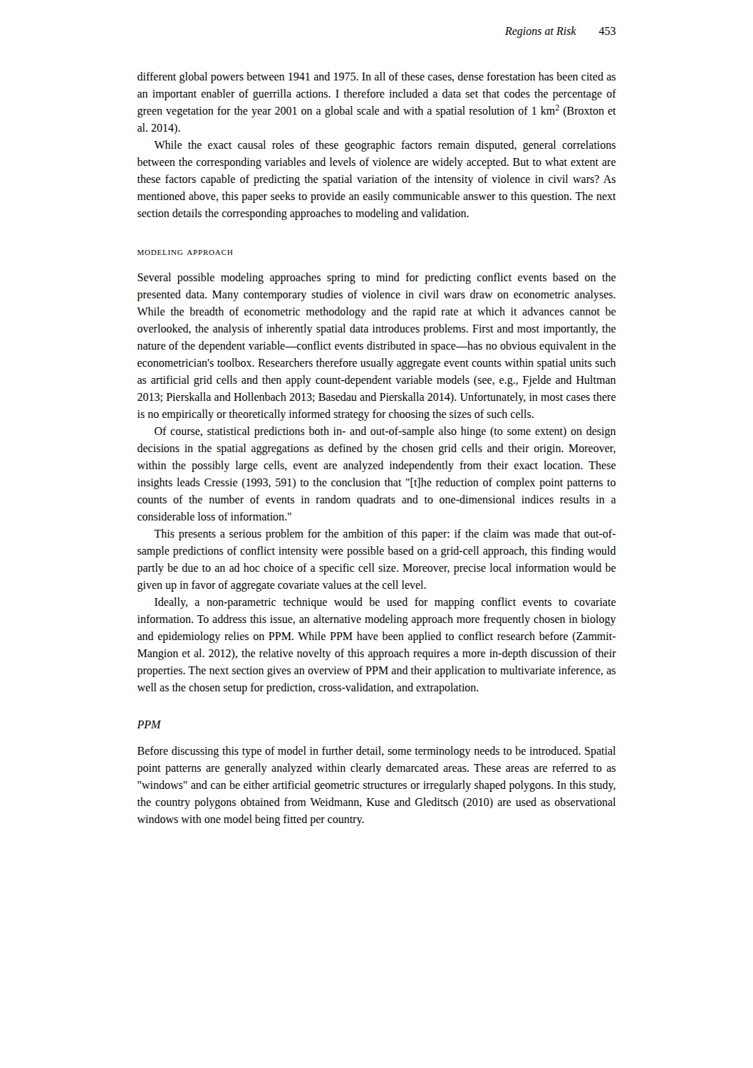Regions at Risk453
different global powers between 1941 and 1975. In all of these cases, dense forestation has been cited as an important enabler of guerrilla actions. I therefore included a data set that codes the percentage of green vegetation for the year 2001 on a global scale and with a spatial resolution of 1 km2 (Broxton et al. 2014).
While the exact causal roles of these geographic factors remain disputed, general correlations between the corresponding variables and levels of violence are widely accepted. But to what extent are these factors capable of predicting the spatial variation of the intensity of violence in civil wars? As mentioned above, this paper seeks to provide an easily communicable answer to this question. The next section details the corresponding approaches to modeling and validation.
Modeling Approach
Several possible modeling approaches spring to mind for predicting conflict events based on the presented data. Many contemporary studies of violence in civil wars draw on econometric analyses. While the breadth of econometric methodology and the rapid rate at which it advances cannot be overlooked, the analysis of inherently spatial data introduces problems. First and most importantly, the nature of the dependent variable—conflict events distributed in space—has no obvious equivalent in the econometrician's toolbox. Researchers therefore usually aggregate event counts within spatial units such as artificial grid cells and then apply count-dependent variable models (see, e.g., Fjelde and Hultman 2013; Pierskalla and Hollenbach 2013; Basedau and Pierskalla 2014). Unfortunately, in most cases there is no empirically or theoretically informed strategy for choosing the sizes of such cells.
Of course, statistical predictions both in- and out-of-sample also hinge (to some extent) on design decisions in the spatial aggregations as defined by the chosen grid cells and their origin. Moreover, within the possibly large cells, event are analyzed independently from their exact location. These insights leads Cressie (1993, 591) to the conclusion that "[t]he reduction of complex point patterns to counts of the number of events in random quadrats and to one-dimensional indices results in a considerable loss of information."
This presents a serious problem for the ambition of this paper: if the claim was made that out-of-sample predictions of conflict intensity were possible based on a grid-cell approach, this finding would partly be due to an ad hoc choice of a specific cell size. Moreover, precise local information would be given up in favor of aggregate covariate values at the cell level.
Ideally, a non-parametric technique would be used for mapping conflict events to covariate information. To address this issue, an alternative modeling approach more frequently chosen in biology and epidemiology relies on PPM. While PPM have been applied to conflict research before (Zammit-Mangion et al. 2012), the relative novelty of this approach requires a more in-depth discussion of their properties. The next section gives an overview of PPM and their application to multivariate inference, as well as the chosen setup for prediction, cross-validation, and extrapolation.
PPM
Before discussing this type of model in further detail, some terminology needs to be introduced. Spatial point patterns are generally analyzed within clearly demarcated areas. These areas are referred to as "windows" and can be either artificial geometric structures or irregularly shaped polygons. In this study, the country polygons obtained from Weidmann, Kuse and Gleditsch (2010) are used as observational windows with one model being fitted per country.